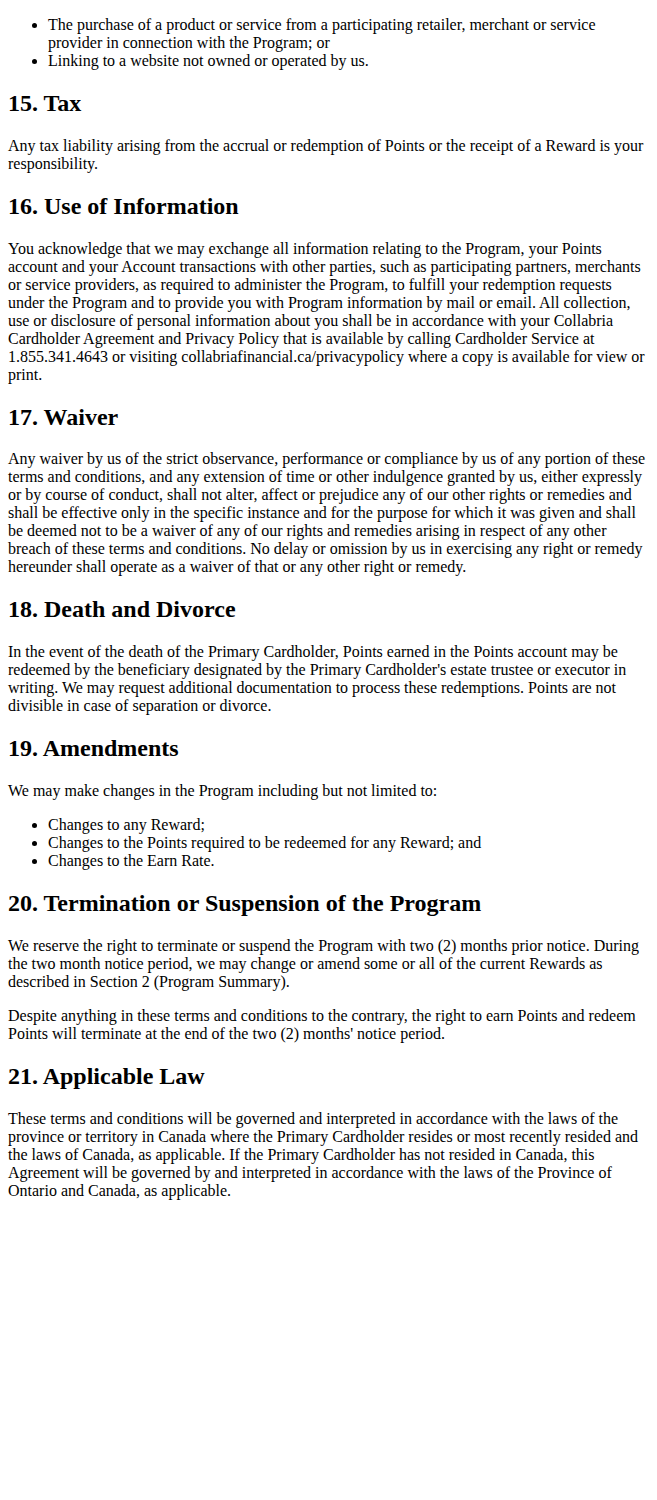The purchase of a product or service from a participating retailer, merchant or service provider in connection with the Program; or
Linking to a website not owned or operated by us.
15. Tax
Any tax liability arising from the accrual or redemption of Points or the receipt of a Reward is your responsibility.
16. Use of Information
You acknowledge that we may exchange all information relating to the Program, your Points account and your Account transactions with other parties, such as participating partners, merchants or service providers, as required to administer the Program, to fulfill your redemption requests under the Program and to provide you with Program information by mail or email. All collection, use or disclosure of personal information about you shall be in accordance with your Collabria Cardholder Agreement and Privacy Policy that is available by calling Cardholder Service at 1.855.341.4643 or visiting collabriafinancial.ca/privacypolicy where a copy is available for view or print.
17. Waiver
Any waiver by us of the strict observance, performance or compliance by us of any portion of these terms and conditions, and any extension of time or other indulgence granted by us, either expressly or by course of conduct, shall not alter, affect or prejudice any of our other rights or remedies and shall be effective only in the specific instance and for the purpose for which it was given and shall be deemed not to be a waiver of any of our rights and remedies arising in respect of any other breach of these terms and conditions. No delay or omission by us in exercising any right or remedy hereunder shall operate as a waiver of that or any other right or remedy.
18. Death and Divorce
In the event of the death of the Primary Cardholder, Points earned in the Points account may be redeemed by the beneficiary designated by the Primary Cardholder's estate trustee or executor in writing. We may request additional documentation to process these redemptions. Points are not divisible in case of separation or divorce.
19. Amendments
We may make changes in the Program including but not limited to:
Changes to any Reward;
Changes to the Points required to be redeemed for any Reward; and
Changes to the Earn Rate.
20. Termination or Suspension of the Program
We reserve the right to terminate or suspend the Program with two (2) months prior notice. During the two month notice period, we may change or amend some or all of the current Rewards as described in Section 2 (Program Summary).
Despite anything in these terms and conditions to the contrary, the right to earn Points and redeem Points will terminate at the end of the two (2) months' notice period.
21. Applicable Law
These terms and conditions will be governed and interpreted in accordance with the laws of the province or territory in Canada where the Primary Cardholder resides or most recently resided and the laws of Canada, as applicable. If the Primary Cardholder has not resided in Canada, this Agreement will be governed by and interpreted in accordance with the laws of the Province of Ontario and Canada, as applicable.